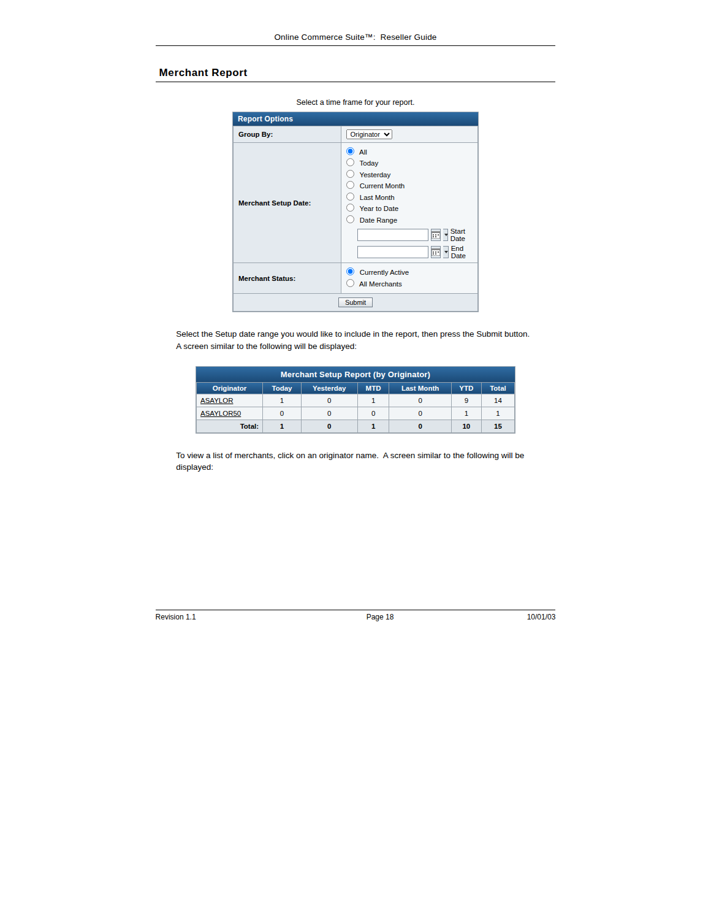Online Commerce Suite™: Reseller Guide
Merchant Report
Select a time frame for your report.
Report Options
| Group By: | Originator |
| Merchant Setup Date: | All Today Yesterday Current Month Last Month Year to Date Date Range Start Date End Date |
| Merchant Status: | Currently Active All Merchants |
Submit
Select the Setup date range you would like to include in the report, then press the Submit button. A screen similar to the following will be displayed:
Merchant Setup Report (by Originator)
| Originator | Today | Yesterday | MTD | Last Month | YTD | Total |
| --- | --- | --- | --- | --- | --- | --- |
| ASAYLOR | 1 | 0 | 1 | 0 | 9 | 14 |
| ASAYLOR50 | 0 | 0 | 0 | 0 | 1 | 1 |
| Total: | 1 | 0 | 1 | 0 | 10 | 15 |
To view a list of merchants, click on an originator name. A screen similar to the following will be displayed:
| Revision 1.1 | Page 18 | 10/01/03 |